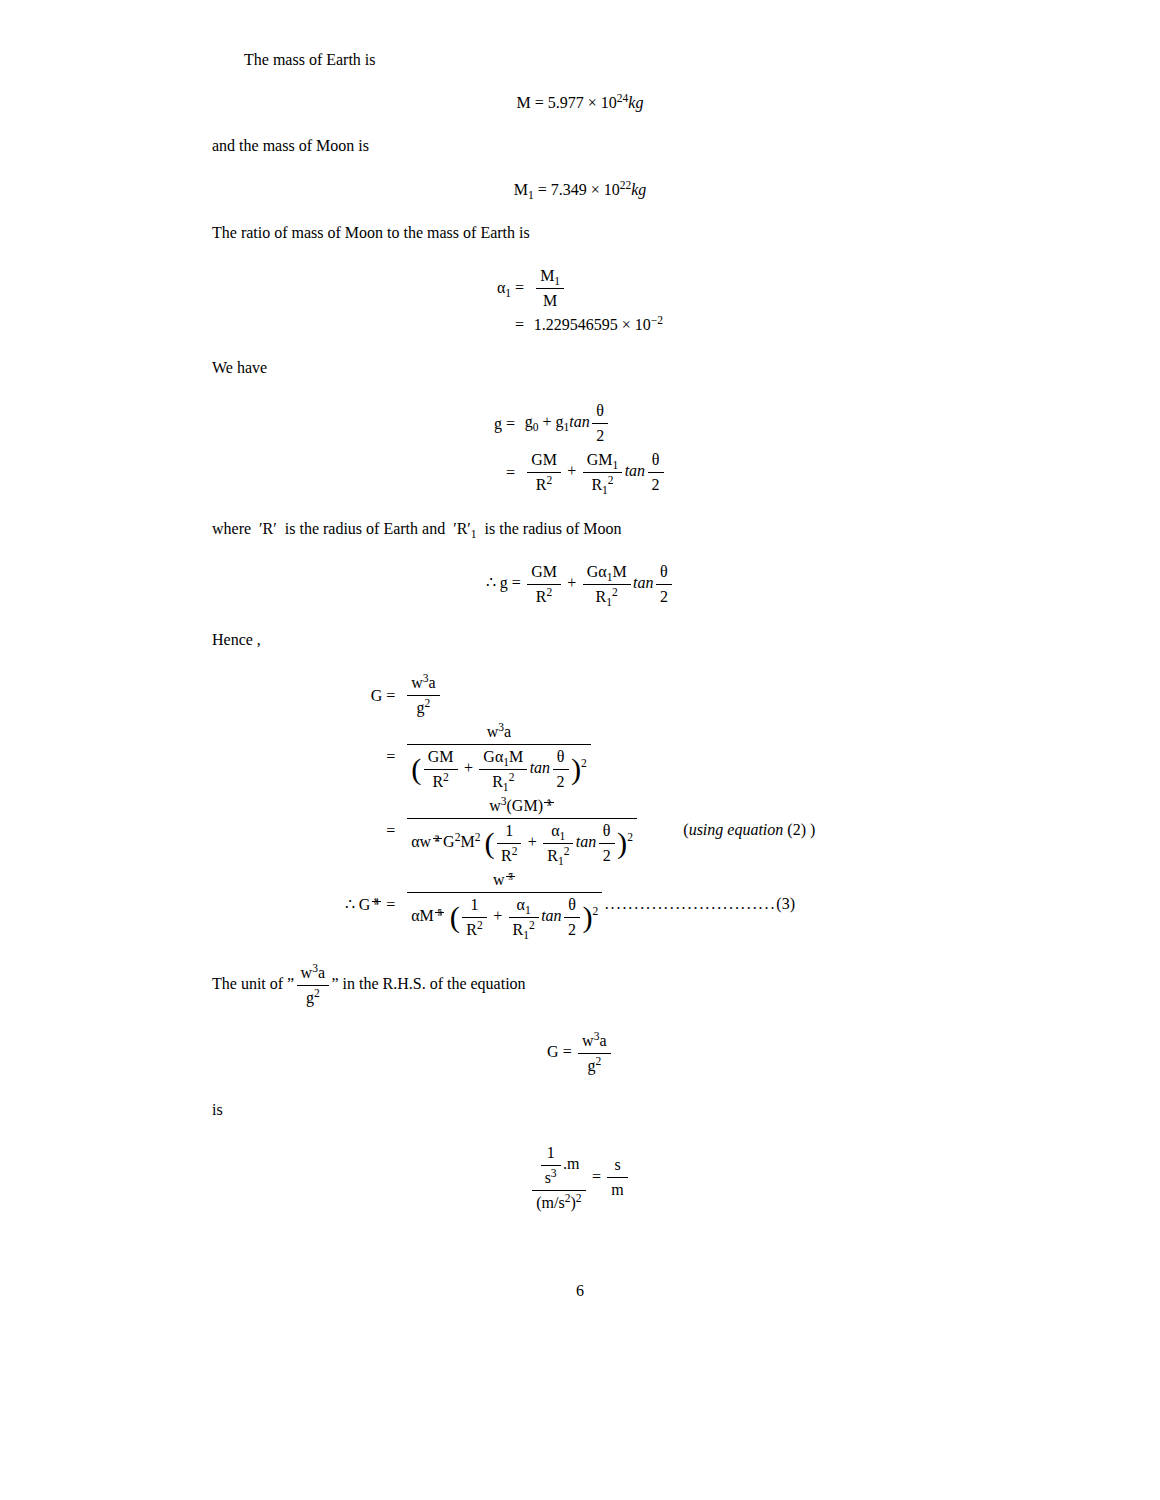The mass of Earth is
M = 5.977 × 1024kg
and the mass of Moon is
M1 = 7.349 × 1022kg
The ratio of mass of Moon to the mass of Earth is
α1 =
M1 M
=
1.229546595 × 10−2
We have
g =
g0 + g1tan θ 2
=
GM R2 + GM1 R12 tan θ 2
where ′R′ is the radius of Earth and ′R′1 is the radius of Moon
∴ g = GM R2 + Gα1M R12 tan θ 2
Hence ,
G =
w3a g2
=
w3a(GM R2 + Gα1M R12 tan θ 2)2
=
w3(GM)13 αw23G2M2 (1 R2 + α1 R12 tan θ 2)2 (using equation (2) )
∴ G83 =
w73 αM53 (1 R2 + α1 R12 tan θ 2)2.............................(3)
The unit of ”w3a g2” in the R.H.S. of the equation
G = w3a g2
is
1 s3.m(m/s2)2 = sm
6